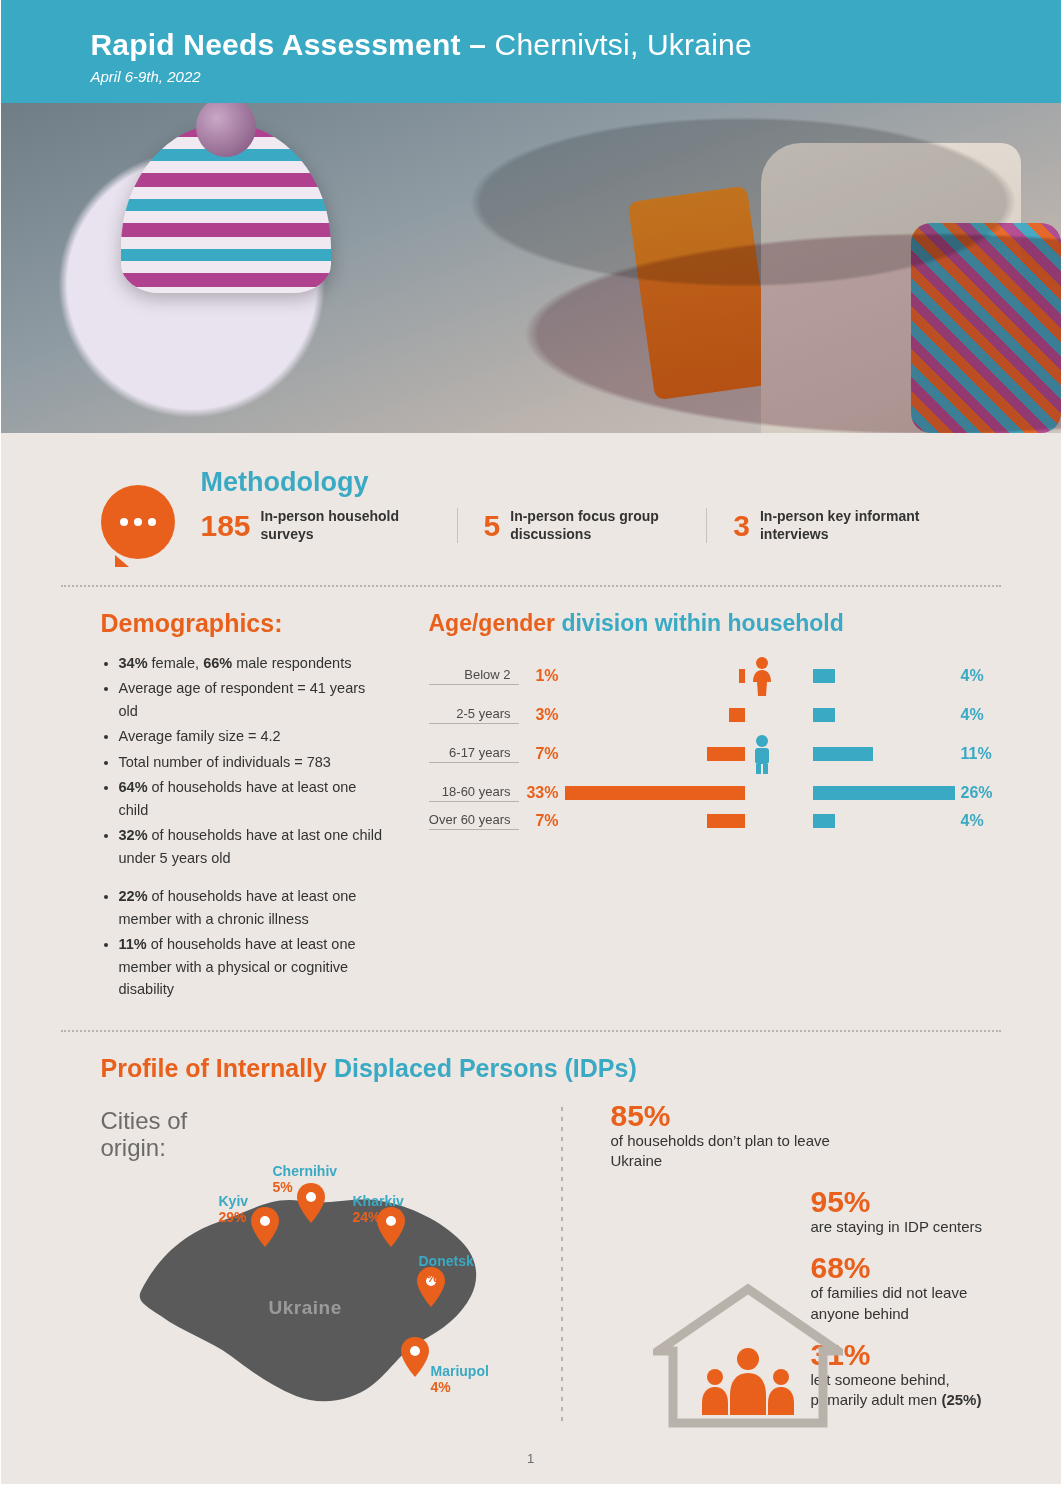Rapid Needs Assessment – Chernivtsi, Ukraine
April 6-9th, 2022
Methodology
185
In-person household surveys
5
In-person focus group discussions
3
In-person key informant interviews
Demographics:
34% female, 66% male respondents
Average age of respondent = 41 years old
Average family size = 4.2
Total number of individuals = 783
64% of households have at least one child
32% of households have at last one child under 5 years old
22% of households have at least one member with a chronic illness
11% of households have at least one member with a physical or cognitive disability
Age/gender division within household
Below 2
1%
4%
2-5 years
3%
4%
6-17 years
7%
11%
18-60 years
33%
26%
Over 60 years
7%
4%
Profile of Internally Displaced Persons (IDPs)
Cities of
origin:
Kyiv
29%
Chernihiv
5%
Kharkiv
24%
Donetsk
4%
Mariupol
4%
Ukraine
85%
of households don’t plan to leave Ukraine
95%
are staying in IDP centers
68%
of families did not leave anyone behind
31%
left someone behind, primarily adult men (25%)
1